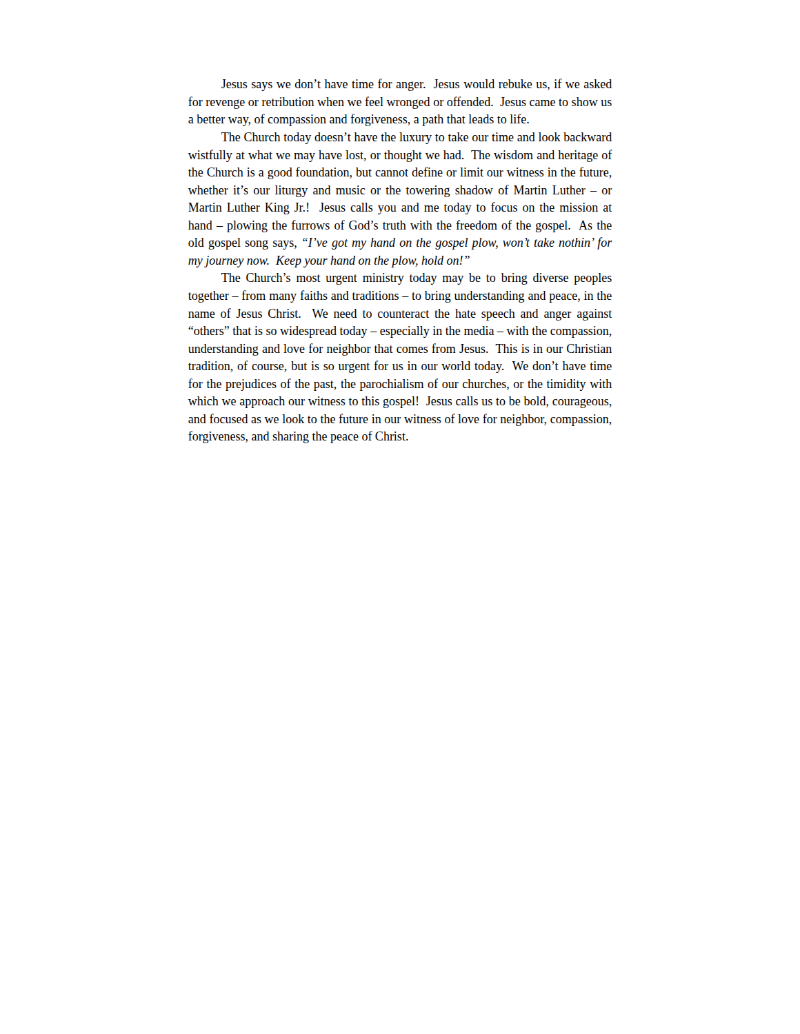Jesus says we don’t have time for anger. Jesus would rebuke us, if we asked for revenge or retribution when we feel wronged or offended. Jesus came to show us a better way, of compassion and forgiveness, a path that leads to life.
The Church today doesn’t have the luxury to take our time and look backward wistfully at what we may have lost, or thought we had. The wisdom and heritage of the Church is a good foundation, but cannot define or limit our witness in the future, whether it’s our liturgy and music or the towering shadow of Martin Luther – or Martin Luther King Jr.! Jesus calls you and me today to focus on the mission at hand – plowing the furrows of God’s truth with the freedom of the gospel. As the old gospel song says, “I’ve got my hand on the gospel plow, won’t take nothin’ for my journey now. Keep your hand on the plow, hold on!”
The Church’s most urgent ministry today may be to bring diverse peoples together – from many faiths and traditions – to bring understanding and peace, in the name of Jesus Christ. We need to counteract the hate speech and anger against “others” that is so widespread today – especially in the media – with the compassion, understanding and love for neighbor that comes from Jesus. This is in our Christian tradition, of course, but is so urgent for us in our world today. We don’t have time for the prejudices of the past, the parochialism of our churches, or the timidity with which we approach our witness to this gospel! Jesus calls us to be bold, courageous, and focused as we look to the future in our witness of love for neighbor, compassion, forgiveness, and sharing the peace of Christ.